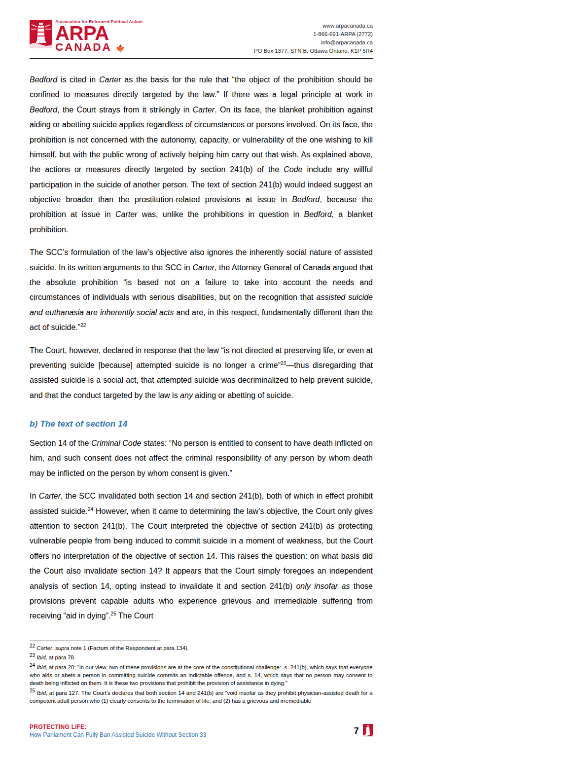Association for Reformed Political Action ARPA CANADA 🍁
www.arpacanada.ca
1-866-691-ARPA (2772)
info@arpacanada.ca
PO Box 1377, STN B, Ottawa Ontario, K1P 5R4
Bedford is cited in Carter as the basis for the rule that “the object of the prohibition should be confined to measures directly targeted by the law.” If there was a legal principle at work in Bedford, the Court strays from it strikingly in Carter. On its face, the blanket prohibition against aiding or abetting suicide applies regardless of circumstances or persons involved. On its face, the prohibition is not concerned with the autonomy, capacity, or vulnerability of the one wishing to kill himself, but with the public wrong of actively helping him carry out that wish. As explained above, the actions or measures directly targeted by section 241(b) of the Code include any willful participation in the suicide of another person. The text of section 241(b) would indeed suggest an objective broader than the prostitution-related provisions at issue in Bedford, because the prohibition at issue in Carter was, unlike the prohibitions in question in Bedford, a blanket prohibition.
The SCC’s formulation of the law’s objective also ignores the inherently social nature of assisted suicide. In its written arguments to the SCC in Carter, the Attorney General of Canada argued that the absolute prohibition “is based not on a failure to take into account the needs and circumstances of individuals with serious disabilities, but on the recognition that assisted suicide and euthanasia are inherently social acts and are, in this respect, fundamentally different than the act of suicide.”22
The Court, however, declared in response that the law “is not directed at preserving life, or even at preventing suicide [because] attempted suicide is no longer a crime”23—thus disregarding that assisted suicide is a social act, that attempted suicide was decriminalized to help prevent suicide, and that the conduct targeted by the law is any aiding or abetting of suicide.
b) The text of section 14
Section 14 of the Criminal Code states: “No person is entitled to consent to have death inflicted on him, and such consent does not affect the criminal responsibility of any person by whom death may be inflicted on the person by whom consent is given.”
In Carter, the SCC invalidated both section 14 and section 241(b), both of which in effect prohibit assisted suicide.24 However, when it came to determining the law’s objective, the Court only gives attention to section 241(b). The Court interpreted the objective of section 241(b) as protecting vulnerable people from being induced to commit suicide in a moment of weakness, but the Court offers no interpretation of the objective of section 14. This raises the question: on what basis did the Court also invalidate section 14? It appears that the Court simply foregoes an independent analysis of section 14, opting instead to invalidate it and section 241(b) only insofar as those provisions prevent capable adults who experience grievous and irremediable suffering from receiving “aid in dying”.25 The Court
22 Carter, supra note 1 (Factum of the Respondent at para 134).
23 Ibid, at para 78.
24 Ibid, at para 20: “In our view, two of these provisions are at the core of the constitutional challenge: s. 241(b), which says that everyone who aids or abets a person in committing suicide commits an indictable offence, and s. 14, which says that no person may consent to death being inflicted on them. It is these two provisions that prohibit the provision of assistance in dying.”
25 Ibid, at para 127. The Court’s declares that both section 14 and 241(b) are “void insofar as they prohibit physician-assisted death for a competent adult person who (1) clearly consents to the termination of life; and (2) has a grievous and irremediable
PROTECTING LIFE:
How Parliament Can Fully Ban Assisted Suicide Without Section 33
7